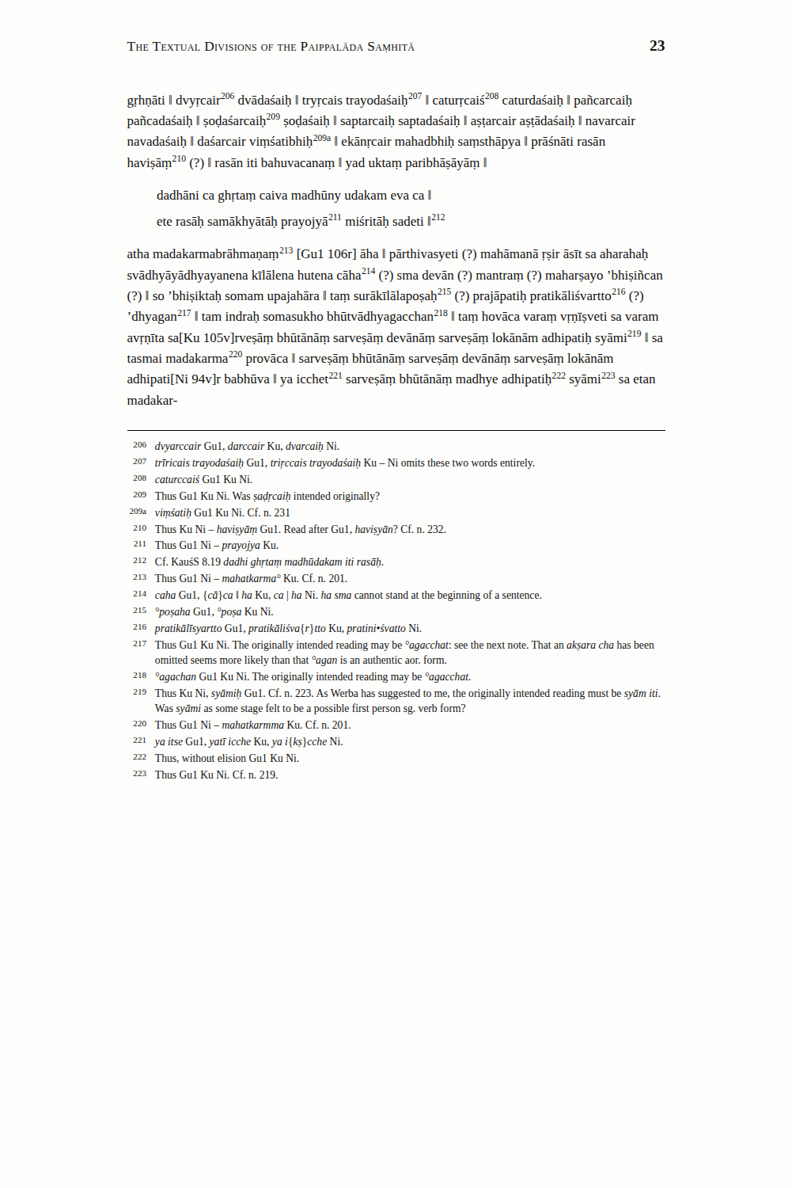The Textual Divisions of the Paippalāda Saṃhitā 23
gṛhṇāti ‖ dvyṛcair206 dvādaśaiḥ ‖ tryṛcais trayodaśaiḥ207 ‖ caturṛcaiś208 caturdaśaiḥ ‖ pañcarcaiḥ pañcadaśaiḥ ‖ ṣoḍaśarcaiḥ209 ṣoḍaśaiḥ ‖ saptarcaiḥ saptadaśaiḥ ‖ aṣṭarcair aṣṭādaśaiḥ ‖ navarcair navadaśaiḥ ‖ daśarcair viṃśatibhiḥ209a ‖ ekānṛcair mahadbhiḥ saṃsthāpya ‖ prāśnāti rasān haviṣāṃ210 (?) ‖ rasān iti bahuvacanaṃ ‖ yad uktaṃ paribhāṣāyāṃ ‖
dadhāni ca ghṛtaṃ caiva madhūny udakam eva ca ‖
ete rasāḥ samākhyātāḥ prayojyā211 miśritāḥ sadeti ‖212
atha madakarmabrāhmaṇaṃ213 [Gu1 106r] āha ‖ pārthivasyeti (?) mahāmanā ṛṣir āsīt sa aharahaḥ svādhyāyādhyayanena kīlālena hutena cāha214 (?) sma devān (?) mantraṃ (?) maharṣayo ’bhiṣiñcan (?) ‖ so ’bhiṣiktaḥ somam upajahāra ‖ taṃ surākīlālapoṣaḥ215 (?) prajāpatiḥ pratikāliśvartto216 (?) ’dhyagan217 ‖ tam indraḥ somasukho bhūtvādhyagacchan218 ‖ taṃ hovāca varaṃ vṛṇīṣveti sa varam avṛṇīta sa[Ku 105v]rveṣāṃ bhūtānāṃ sarveṣāṃ devānāṃ sarveṣāṃ lokānām adhipatiḥ syāmi219 ‖ sa tasmai madakarma220 provāca ‖ sarveṣāṃ bhūtānāṃ sarveṣāṃ devānāṃ sarveṣāṃ lokānām adhipati[Ni 94v]r babhūva ‖ ya icchet221 sarveṣāṃ bhūtānāṃ madhye adhipatiḥ222 syāmi223 sa etan madakar-
206 dvyarccair Gu1, darccair Ku, dvarcaiḥ Ni.
207 trīricais trayodaśaiḥ Gu1, triṛccais trayodaśaiḥ Ku – Ni omits these two words entirely.
208 caturccaiś Gu1 Ku Ni.
209 Thus Gu1 Ku Ni. Was ṣaḍṛcaiḥ intended originally?
209a viṃśatiḥ Gu1 Ku Ni. Cf. n. 231
210 Thus Ku Ni – haviṣyāṃ Gu1. Read after Gu1, haviṣyān? Cf. n. 232.
211 Thus Gu1 Ni – prayojya Ku.
212 Cf. KauśS 8.19 dadhi ghṛtaṃ madhūdakam iti rasāḥ.
213 Thus Gu1 Ni – mahatkarma° Ku. Cf. n. 201.
214 caha Gu1, {cā}ca ‖ ha Ku, ca | ha Ni. ha sma cannot stand at the beginning of a sentence.
215°poṣaha Gu1, °poṣa Ku Ni.
216 pratikālīsyartto Gu1, pratikāliśva{r}tto Ku, pratini•śvatto Ni.
217 Thus Gu1 Ku Ni. The originally intended reading may be °agacchat: see the next note. That an akṣara cha has been omitted seems more likely than that °agan is an authentic aor. form.
218°agachan Gu1 Ku Ni. The originally intended reading may be °agacchat.
219 Thus Ku Ni, syāmiḥ Gu1. Cf. n. 223. As Werba has suggested to me, the originally intended reading must be syām iti. Was syāmi as some stage felt to be a possible first person sg. verb form?
220 Thus Gu1 Ni – mahatkarmma Ku. Cf. n. 201.
221 ya itse Gu1, yatī icche Ku, ya i{kṣ}cche Ni.
222 Thus, without elision Gu1 Ku Ni.
223 Thus Gu1 Ku Ni. Cf. n. 219.